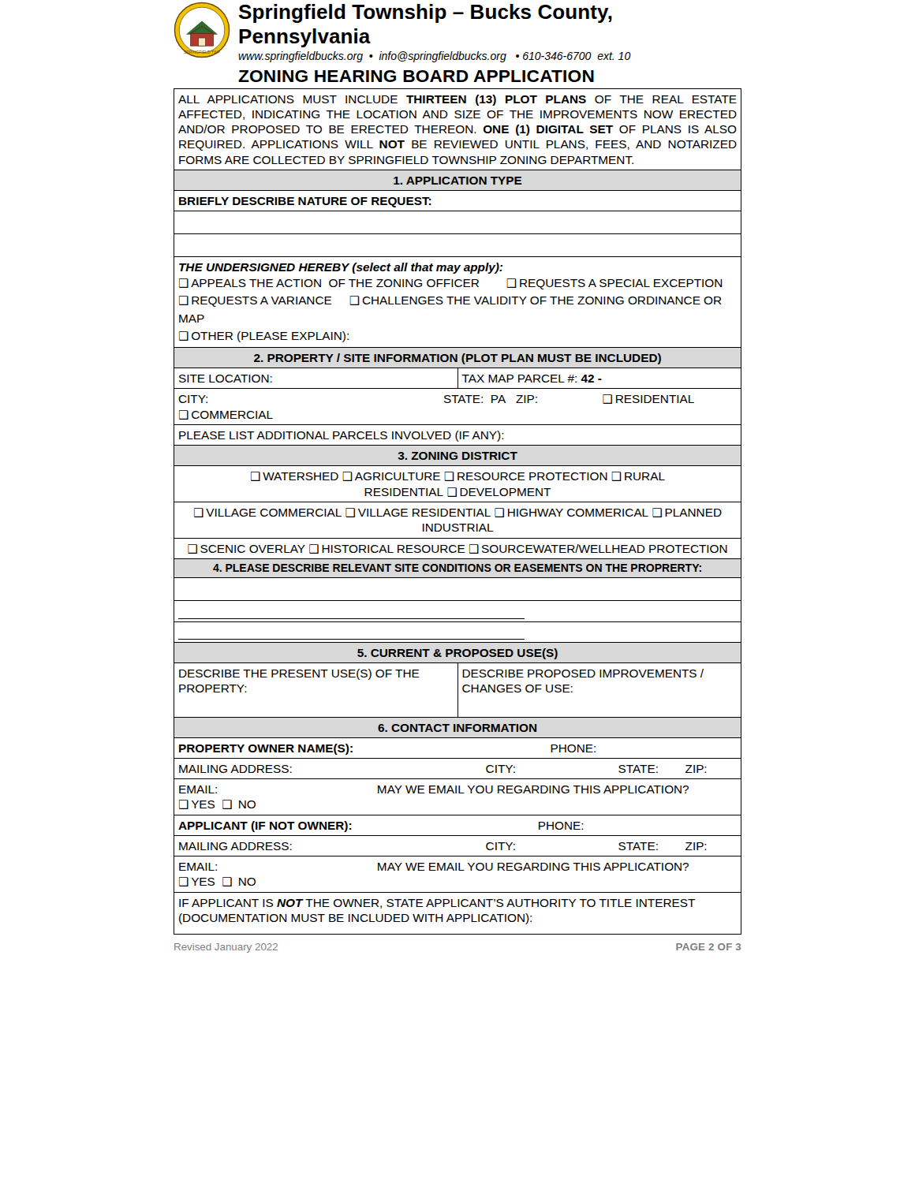SPRINGFIELD TWP
Springfield Township – Bucks County, Pennsylvania
www.springfieldbucks.org • info@springfieldbucks.org • 610-346-6700 ext. 10
ZONING HEARING BOARD APPLICATION
| ALL APPLICATIONS MUST INCLUDE THIRTEEN (13) PLOT PLANS OF THE REAL ESTATE AFFECTED, INDICATING THE LOCATION AND SIZE OF THE IMPROVEMENTS NOW ERECTED AND/OR PROPOSED TO BE ERECTED THEREON. ONE (1) DIGITAL SET OF PLANS IS ALSO REQUIRED. APPLICATIONS WILL NOT BE REVIEWED UNTIL PLANS, FEES, AND NOTARIZED FORMS ARE COLLECTED BY SPRINGFIELD TOWNSHIP ZONING DEPARTMENT. |
| 1. APPLICATION TYPE |
| BRIEFLY DESCRIBE NATURE OF REQUEST: |
| THE UNDERSIGNED HEREBY (select all that may apply): ❑ APPEALS THE ACTION OF THE ZONING OFFICER ❑ REQUESTS A SPECIAL EXCEPTION ❑ REQUESTS A VARIANCE ❑ CHALLENGES THE VALIDITY OF THE ZONING ORDINANCE OR MAP ❑ OTHER (PLEASE EXPLAIN): |
| 2. PROPERTY / SITE INFORMATION (PLOT PLAN MUST BE INCLUDED) |
| SITE LOCATION: | TAX MAP PARCEL #: 42 - |
| CITY: STATE: PA ZIP: ❑ RESIDENTIAL ❑ COMMERCIAL |
| PLEASE LIST ADDITIONAL PARCELS INVOLVED (IF ANY): |
| 3. ZONING DISTRICT |
| ❑ WATERSHED ❑ AGRICULTURE ❑ RESOURCE PROTECTION ❑ RURAL RESIDENTIAL ❑ DEVELOPMENT |
| ❑ VILLAGE COMMERCIAL ❑ VILLAGE RESIDENTIAL ❑ HIGHWAY COMMERICAL ❑ PLANNED INDUSTRIAL |
| ❑ SCENIC OVERLAY ❑ HISTORICAL RESOURCE ❑ SOURCEWATER/WELLHEAD PROTECTION |
| 4. PLEASE DESCRIBE RELEVANT SITE CONDITIONS OR EASEMENTS ON THE PROPRERTY: |
| 5. CURRENT & PROPOSED USE(S) |
| DESCRIBE THE PRESENT USE(S) OF THE PROPERTY: | DESCRIBE PROPOSED IMPROVEMENTS / CHANGES OF USE: |
| 6. CONTACT INFORMATION |
| PROPERTY OWNER NAME(S): PHONE: |
| MAILING ADDRESS: CITY: STATE: ZIP: |
| EMAIL: MAY WE EMAIL YOU REGARDING THIS APPLICATION? ❑ YES ❑ NO |
| APPLICANT (IF NOT OWNER): PHONE: |
| MAILING ADDRESS: CITY: STATE: ZIP: |
| EMAIL: MAY WE EMAIL YOU REGARDING THIS APPLICATION? ❑ YES ❑ NO |
| IF APPLICANT IS NOT THE OWNER, STATE APPLICANT’S AUTHORITY TO TITLE INTEREST (DOCUMENTATION MUST BE INCLUDED WITH APPLICATION): |
Revised January 2022
PAGE 2 OF 3